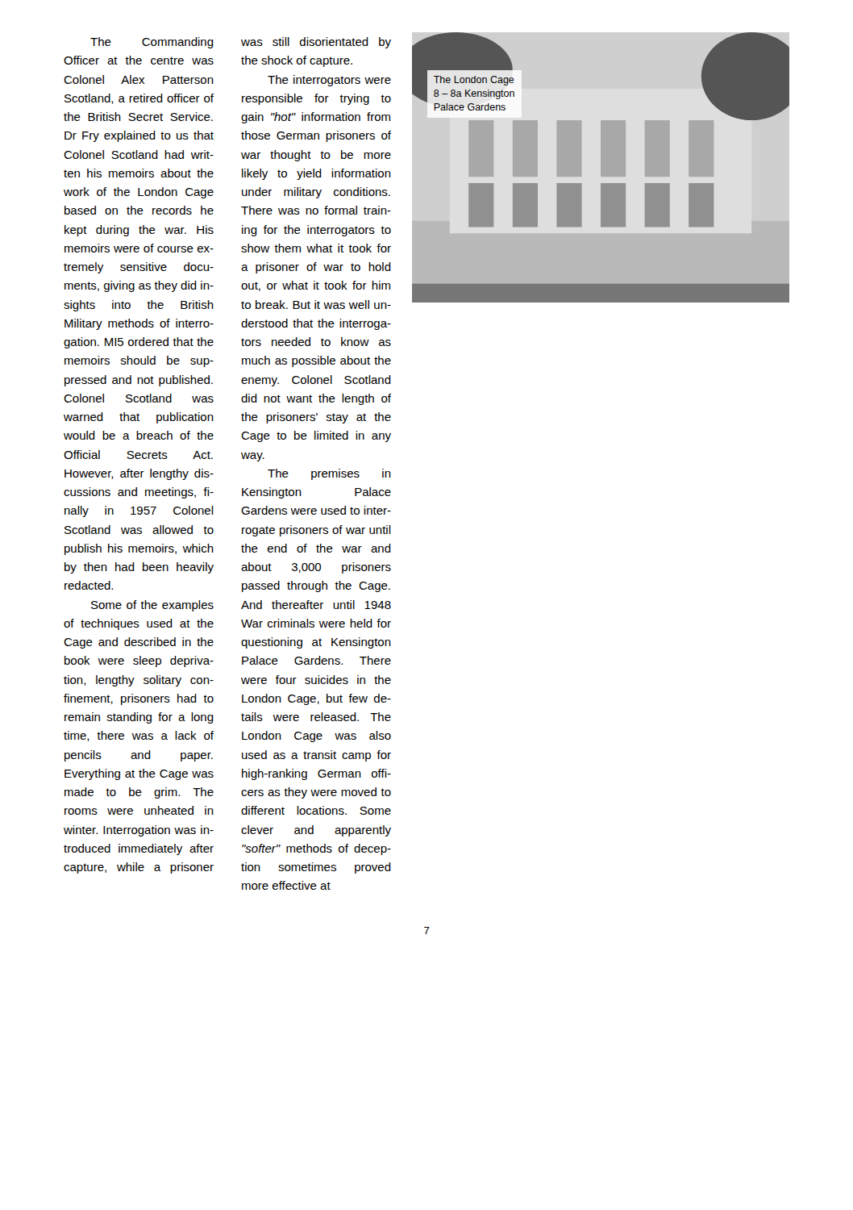The London Cage
8 – 8a Kensington
Palace Gardens
The Commanding Officer at the centre was Colonel Alex Patterson Scotland, a retired officer of the British Secret Service. Dr Fry explained to us that Colonel Scotland had written his memoirs about the work of the London Cage based on the records he kept during the war. His memoirs were of course extremely sensitive documents, giving as they did insights into the British Military methods of interrogation. MI5 ordered that the memoirs should be suppressed and not published. Colonel Scotland was warned that publication would be a breach of the Official Secrets Act. However, after lengthy discussions and meetings, finally in 1957 Colonel Scotland was allowed to publish his memoirs, which by then had been heavily redacted.
Some of the examples of techniques used at the Cage and described in the book were sleep deprivation, lengthy solitary confinement, prisoners had to remain standing for a long time, there was a lack of pencils and paper. Everything at the Cage was made to be grim. The rooms were unheated in winter. Interrogation was introduced immediately after capture, while a prisoner was still disorientated by the shock of capture.
The interrogators were responsible for trying to gain "hot" information from those German prisoners of war thought to be more likely to yield information under military conditions. There was no formal training for the interrogators to show them what it took for a prisoner of war to hold out, or what it took for him to break. But it was well understood that the interrogators needed to know as much as possible about the enemy. Colonel Scotland did not want the length of the prisoners' stay at the Cage to be limited in any way.
The premises in Kensington Palace Gardens were used to interrogate prisoners of war until the end of the war and about 3,000 prisoners passed through the Cage. And thereafter until 1948 War criminals were held for questioning at Kensington Palace Gardens. There were four suicides in the London Cage, but few details were released. The London Cage was also used as a transit camp for high-ranking German officers as they were moved to different locations. Some clever and apparently "softer" methods of deception sometimes proved more effective at
7